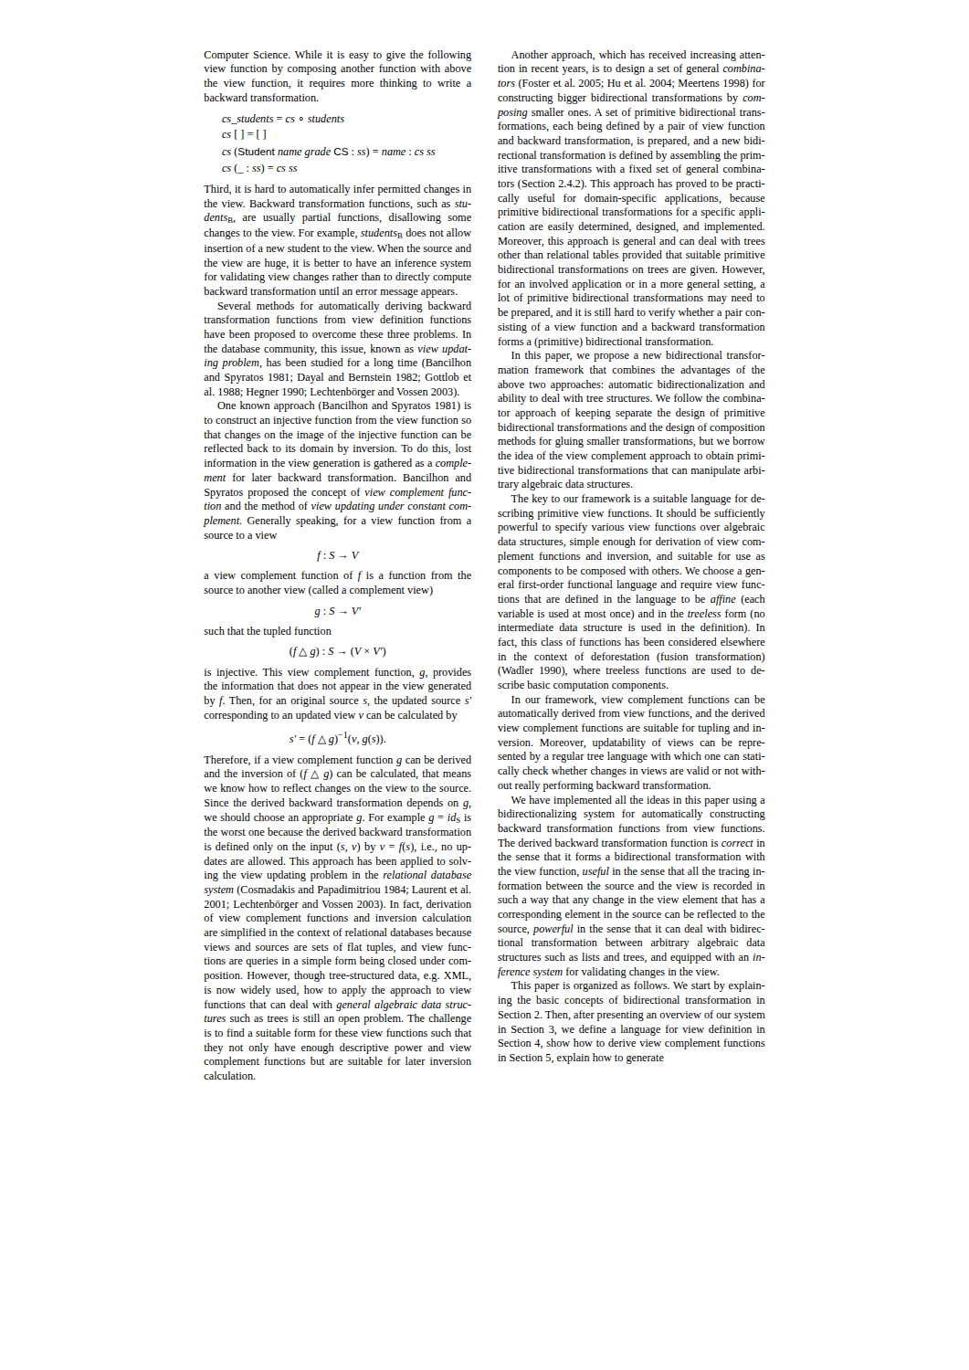Computer Science. While it is easy to give the following view function by composing another function with above the view function, it requires more thinking to write a backward transformation.
cs_students = cs ∘ students
cs [ ] = [ ]
cs (Student name grade CS : ss) = name : cs ss
cs (_ : ss) = cs ss
Third, it is hard to automatically infer permitted changes in the view. Backward transformation functions, such as students B, are usually partial functions, disallowing some changes to the view. For example, students B does not allow insertion of a new student to the view. When the source and the view are huge, it is better to have an inference system for validating view changes rather than to directly compute backward transformation until an error message appears.
Several methods for automatically deriving backward transformation functions from view definition functions have been proposed to overcome these three problems. In the database community, this issue, known as view updating problem, has been studied for a long time (Bancilhon and Spyratos 1981; Dayal and Bernstein 1982; Gottlob et al. 1988; Hegner 1990; Lechtenbörger and Vossen 2003).
One known approach (Bancilhon and Spyratos 1981) is to construct an injective function from the view function so that changes on the image of the injective function can be reflected back to its domain by inversion. To do this, lost information in the view generation is gathered as a complement for later backward transformation. Bancilhon and Spyratos proposed the concept of view complement function and the method of view updating under constant complement. Generally speaking, for a view function from a source to a view
f : S → V
a view complement function of f is a function from the source to another view (called a complement view)
g : S → V′
such that the tupled function
(f △ g) : S → (V × V′)
is injective. This view complement function, g, provides the information that does not appear in the view generated by f. Then, for an original source s, the updated source s′ corresponding to an updated view v can be calculated by
s′ = (f △ g)−1(v, g(s)).
Therefore, if a view complement function g can be derived and the inversion of (f △ g) can be calculated, that means we know how to reflect changes on the view to the source. Since the derived backward transformation depends on g, we should choose an appropriate g. For example g = id S is the worst one because the derived backward transformation is defined only on the input (s, v) by v = f(s), i.e., no updates are allowed. This approach has been applied to solving the view updating problem in the relational database system (Cosmadakis and Papadimitriou 1984; Laurent et al. 2001; Lechtenbörger and Vossen 2003). In fact, derivation of view complement functions and inversion calculation are simplified in the context of relational databases because views and sources are sets of flat tuples, and view functions are queries in a simple form being closed under composition. However, though tree-structured data, e.g. XML, is now widely used, how to apply the approach to view functions that can deal with general algebraic data structures such as trees is still an open problem. The challenge is to find a suitable form for these view functions such that they not only have enough descriptive power and view complement functions but are suitable for later inversion calculation.
Another approach, which has received increasing attention in recent years, is to design a set of general combinators (Foster et al. 2005; Hu et al. 2004; Meertens 1998) for constructing bigger bidirectional transformations by composing smaller ones. A set of primitive bidirectional transformations, each being defined by a pair of view function and backward transformation, is prepared, and a new bidirectional transformation is defined by assembling the primitive transformations with a fixed set of general combinators (Section 2.4.2). This approach has proved to be practically useful for domain-specific applications, because primitive bidirectional transformations for a specific application are easily determined, designed, and implemented. Moreover, this approach is general and can deal with trees other than relational tables provided that suitable primitive bidirectional transformations on trees are given. However, for an involved application or in a more general setting, a lot of primitive bidirectional transformations may need to be prepared, and it is still hard to verify whether a pair consisting of a view function and a backward transformation forms a (primitive) bidirectional transformation.
In this paper, we propose a new bidirectional transformation framework that combines the advantages of the above two approaches: automatic bidirectionalization and ability to deal with tree structures. We follow the combinator approach of keeping separate the design of primitive bidirectional transformations and the design of composition methods for gluing smaller transformations, but we borrow the idea of the view complement approach to obtain primitive bidirectional transformations that can manipulate arbitrary algebraic data structures.
The key to our framework is a suitable language for describing primitive view functions. It should be sufficiently powerful to specify various view functions over algebraic data structures, simple enough for derivation of view complement functions and inversion, and suitable for use as components to be composed with others. We choose a general first-order functional language and require view functions that are defined in the language to be affine (each variable is used at most once) and in the treeless form (no intermediate data structure is used in the definition). In fact, this class of functions has been considered elsewhere in the context of deforestation (fusion transformation) (Wadler 1990), where treeless functions are used to describe basic computation components.
In our framework, view complement functions can be automatically derived from view functions, and the derived view complement functions are suitable for tupling and inversion. Moreover, updatability of views can be represented by a regular tree language with which one can statically check whether changes in views are valid or not without really performing backward transformation.
We have implemented all the ideas in this paper using a bidirectionalizing system for automatically constructing backward transformation functions from view functions. The derived backward transformation function is correct in the sense that it forms a bidirectional transformation with the view function, useful in the sense that all the tracing information between the source and the view is recorded in such a way that any change in the view element that has a corresponding element in the source can be reflected to the source, powerful in the sense that it can deal with bidirectional transformation between arbitrary algebraic data structures such as lists and trees, and equipped with an inference system for validating changes in the view.
This paper is organized as follows. We start by explaining the basic concepts of bidirectional transformation in Section 2. Then, after presenting an overview of our system in Section 3, we define a language for view definition in Section 4, show how to derive view complement functions in Section 5, explain how to generate